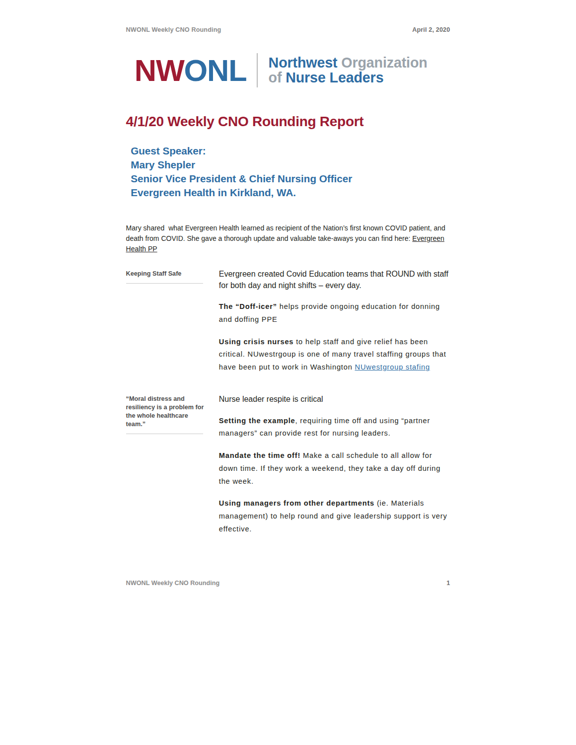NWONL Weekly CNO Rounding April 2, 2020
NW ONL
Northwest Organization
of Nurse Leaders
4/1/20 Weekly CNO Rounding Report
Guest Speaker:
Mary Shepler
Senior Vice President & Chief Nursing Officer
Evergreen Health in Kirkland, WA.
Mary shared what Evergreen Health learned as recipient of the Nation’s first known COVID patient, and death from COVID. She gave a thorough update and valuable take-aways you can find here: Evergreen Health PP
Keeping Staff Safe
Evergreen created Covid Education teams that ROUND with staff for both day and night shifts – every day.
The “Doff-icer” helps provide ongoing education for donning and doffing PPE
Using crisis nurses to help staff and give relief has been critical. NUwestrgoup is one of many travel staffing groups that have been put to work in Washington NUwestgroup stafing
“Moral distress and resiliency is a problem for the whole healthcare team.”
Nurse leader respite is critical
Setting the example, requiring time off and using “partner managers” can provide rest for nursing leaders.
Mandate the time off! Make a call schedule to all allow for down time. If they work a weekend, they take a day off during the week.
Using managers from other departments (ie. Materials management) to help round and give leadership support is very effective.
NWONL Weekly CNO Rounding 1